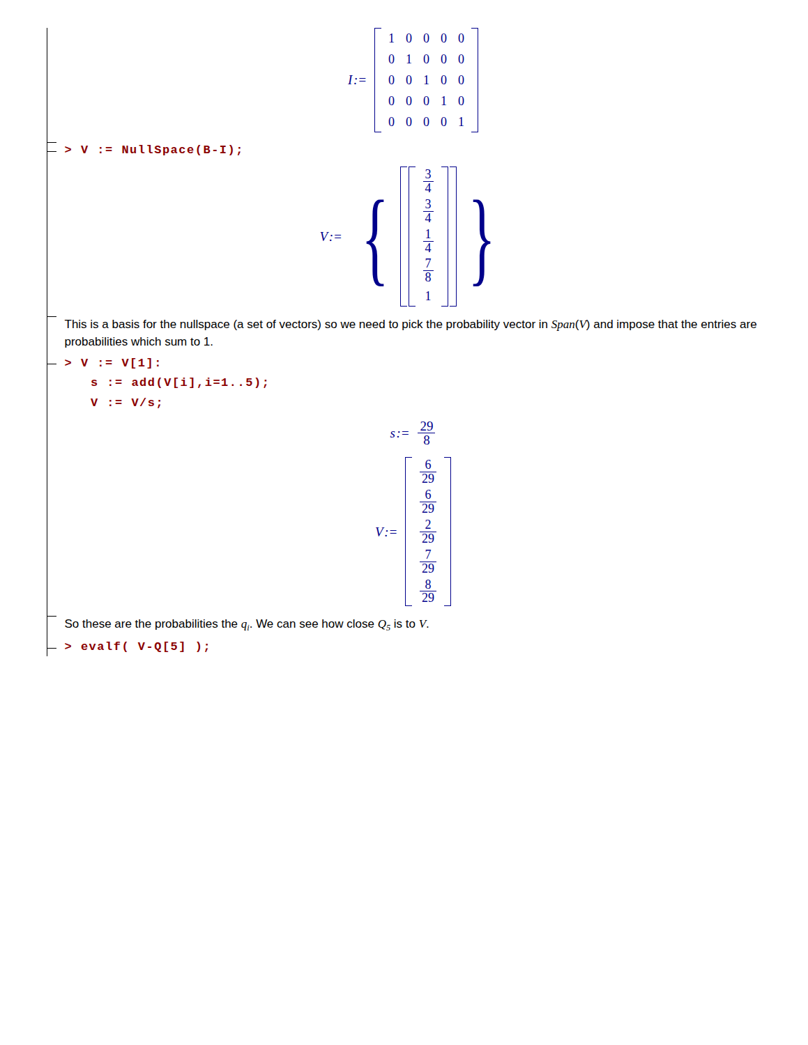I :=
| 1 | 0 | 0 | 0 | 0 |
| 0 | 1 | 0 | 0 | 0 |
| 0 | 0 | 1 | 0 | 0 |
| 0 | 0 | 0 | 1 | 0 |
| 0 | 0 | 0 | 0 | 1 |
> V := NullSpace(B-I);
V := {
| 3 4 |
| 3 4 |
| 1 4 |
| 7 8 |
| 1 |
}
This is a basis for the nullspace (a set of vectors) so we need to pick the probability vector in Span(V) and impose that the entries are probabilities which sum to 1.
> V := V[1]:
s := add(V[i],i=1..5);
V := V/s;
s := 298
V :=
| 6 29 |
| 6 29 |
| 2 29 |
| 7 29 |
| 8 29 |
So these are the probabilities the qi. We can see how close Q5 is to V.
> evalf( V-Q[5] );